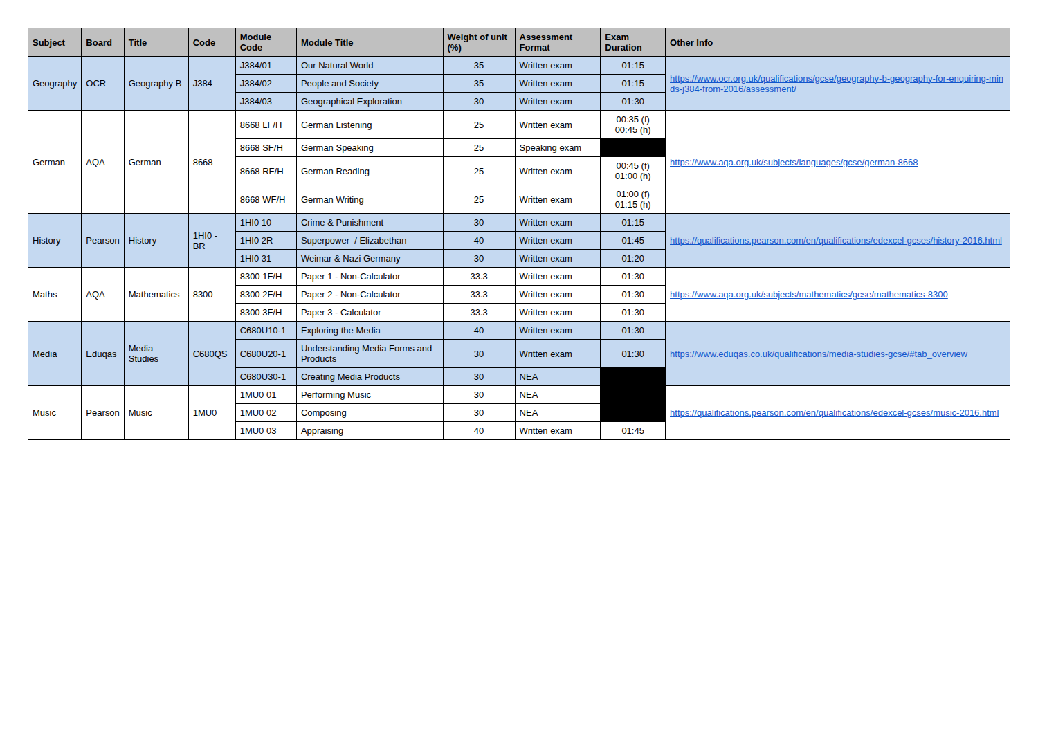| Subject | Board | Title | Code | Module Code | Module Title | Weight of unit (%) | Assessment Format | Exam Duration | Other Info |
| --- | --- | --- | --- | --- | --- | --- | --- | --- | --- |
| Geography | OCR | Geography B | J384 | J384/01 | Our Natural World | 35 | Written exam | 01:15 | https://www.ocr.org.uk/qualifications/gcse/geography-b-geography-for-enquiring-minds-j384-from-2016/assessment/ |
| J384/02 | People and Society | 35 | Written exam | 01:15 |
| J384/03 | Geographical Exploration | 30 | Written exam | 01:30 |
| German | AQA | German | 8668 | 8668 LF/H | German Listening | 25 | Written exam | 00:35 (f) 00:45 (h) | https://www.aqa.org.uk/subjects/languages/gcse/german-8668 |
| 8668 SF/H | German Speaking | 25 | Speaking exam | |
| 8668 RF/H | German Reading | 25 | Written exam | 00:45 (f) 01:00 (h) |
| 8668 WF/H | German Writing | 25 | Written exam | 01:00 (f) 01:15 (h) |
| History | Pearson | History | 1HI0 - BR | 1HI0 10 | Crime & Punishment | 30 | Written exam | 01:15 | https://qualifications.pearson.com/en/qualifications/edexcel-gcses/history-2016.html |
| 1HI0 2R | Superpower / Elizabethan | 40 | Written exam | 01:45 |
| 1HI0 31 | Weimar & Nazi Germany | 30 | Written exam | 01:20 |
| Maths | AQA | Mathematics | 8300 | 8300 1F/H | Paper 1 - Non-Calculator | 33.3 | Written exam | 01:30 | https://www.aqa.org.uk/subjects/mathematics/gcse/mathematics-8300 |
| 8300 2F/H | Paper 2 - Non-Calculator | 33.3 | Written exam | 01:30 |
| 8300 3F/H | Paper 3 - Calculator | 33.3 | Written exam | 01:30 |
| Media | Eduqas | Media Studies | C680QS | C680U10-1 | Exploring the Media | 40 | Written exam | 01:30 | https://www.eduqas.co.uk/qualifications/media-studies-gcse/#tab_overview |
| C680U20-1 | Understanding Media Forms and Products | 30 | Written exam | 01:30 |
| C680U30-1 | Creating Media Products | 30 | NEA | |
| Music | Pearson | Music | 1MU0 | 1MU0 01 | Performing Music | 30 | NEA | | https://qualifications.pearson.com/en/qualifications/edexcel-gcses/music-2016.html |
| 1MU0 02 | Composing | 30 | NEA |
| 1MU0 03 | Appraising | 40 | Written exam | 01:45 |